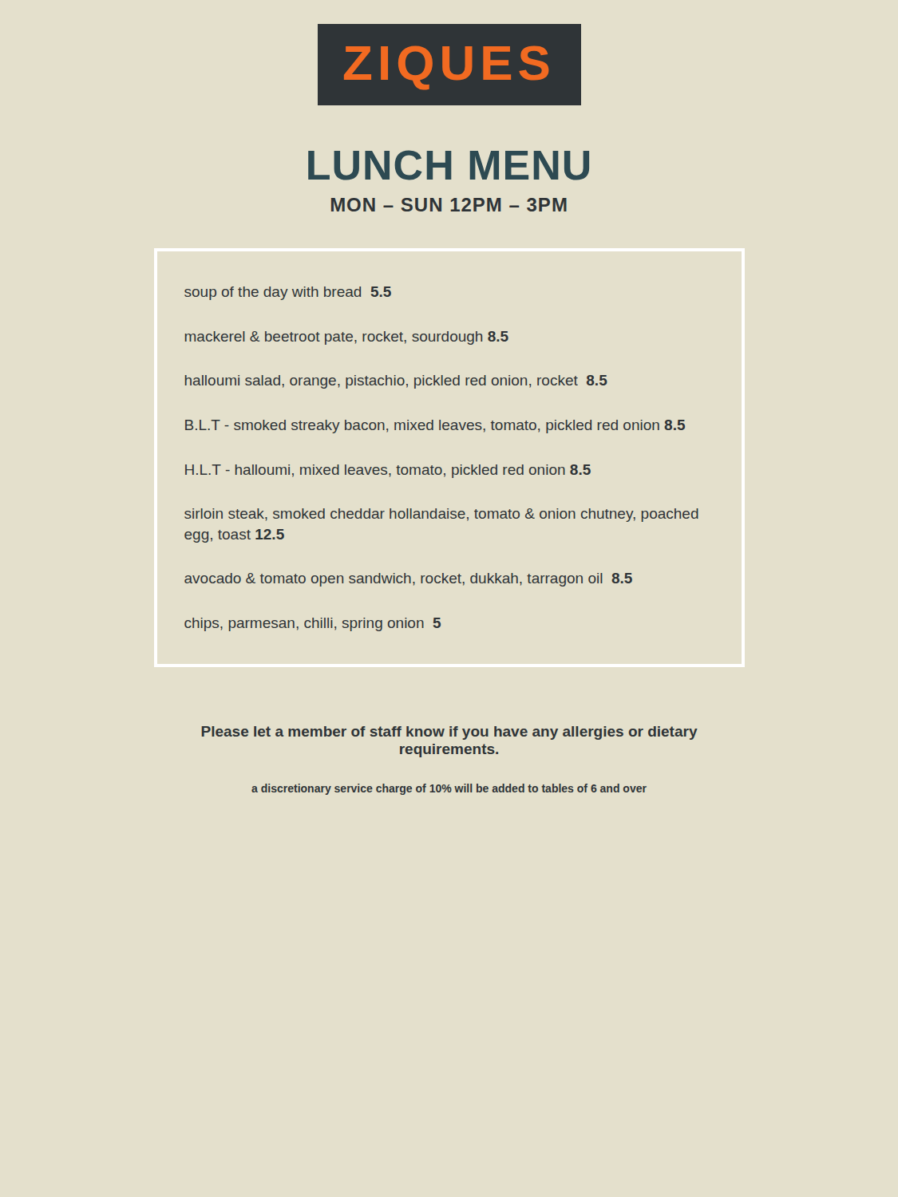ZIQUES
Lunch Menu
Mon – Sun 12pm – 3pm
soup of the day with bread 5.5
mackerel & beetroot pate, rocket, sourdough 8.5
halloumi salad, orange, pistachio, pickled red onion, rocket 8.5
B.L.T - smoked streaky bacon, mixed leaves, tomato, pickled red onion 8.5
H.L.T - halloumi, mixed leaves, tomato, pickled red onion 8.5
sirloin steak, smoked cheddar hollandaise, tomato & onion chutney, poached egg, toast 12.5
avocado & tomato open sandwich, rocket, dukkah, tarragon oil 8.5
chips, parmesan, chilli, spring onion 5
Please let a member of staff know if you have any allergies or dietary requirements.
a discretionary service charge of 10% will be added to tables of 6 and over